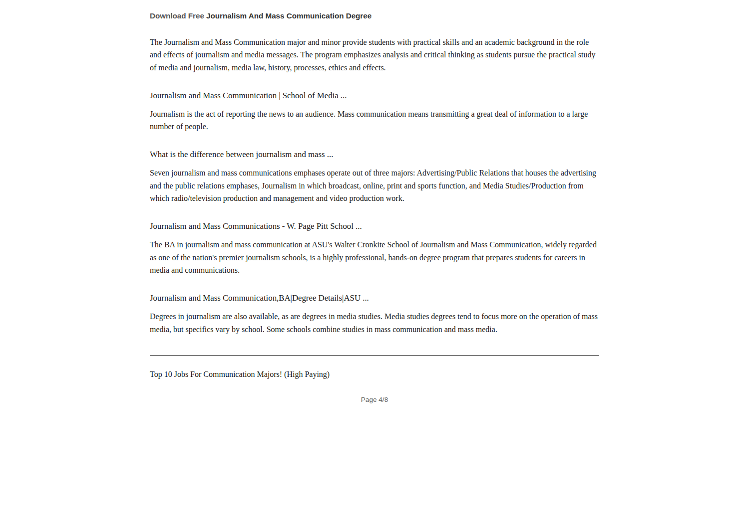Download Free Journalism And Mass Communication Degree
The Journalism and Mass Communication major and minor provide students with practical skills and an academic background in the role and effects of journalism and media messages. The program emphasizes analysis and critical thinking as students pursue the practical study of media and journalism, media law, history, processes, ethics and effects.
Journalism and Mass Communication | School of Media ...
Journalism is the act of reporting the news to an audience. Mass communication means transmitting a great deal of information to a large number of people.
What is the difference between journalism and mass ...
Seven journalism and mass communications emphases operate out of three majors: Advertising/Public Relations that houses the advertising and the public relations emphases, Journalism in which broadcast, online, print and sports function, and Media Studies/Production from which radio/television production and management and video production work.
Journalism and Mass Communications - W. Page Pitt School ...
The BA in journalism and mass communication at ASU's Walter Cronkite School of Journalism and Mass Communication, widely regarded as one of the nation's premier journalism schools, is a highly professional, hands-on degree program that prepares students for careers in media and communications.
Journalism and Mass Communication,BA|Degree Details|ASU ...
Degrees in journalism are also available, as are degrees in media studies. Media studies degrees tend to focus more on the operation of mass media, but specifics vary by school. Some schools combine studies in mass communication and mass media.
Top 10 Jobs For Communication Majors! (High Paying)
Page 4/8